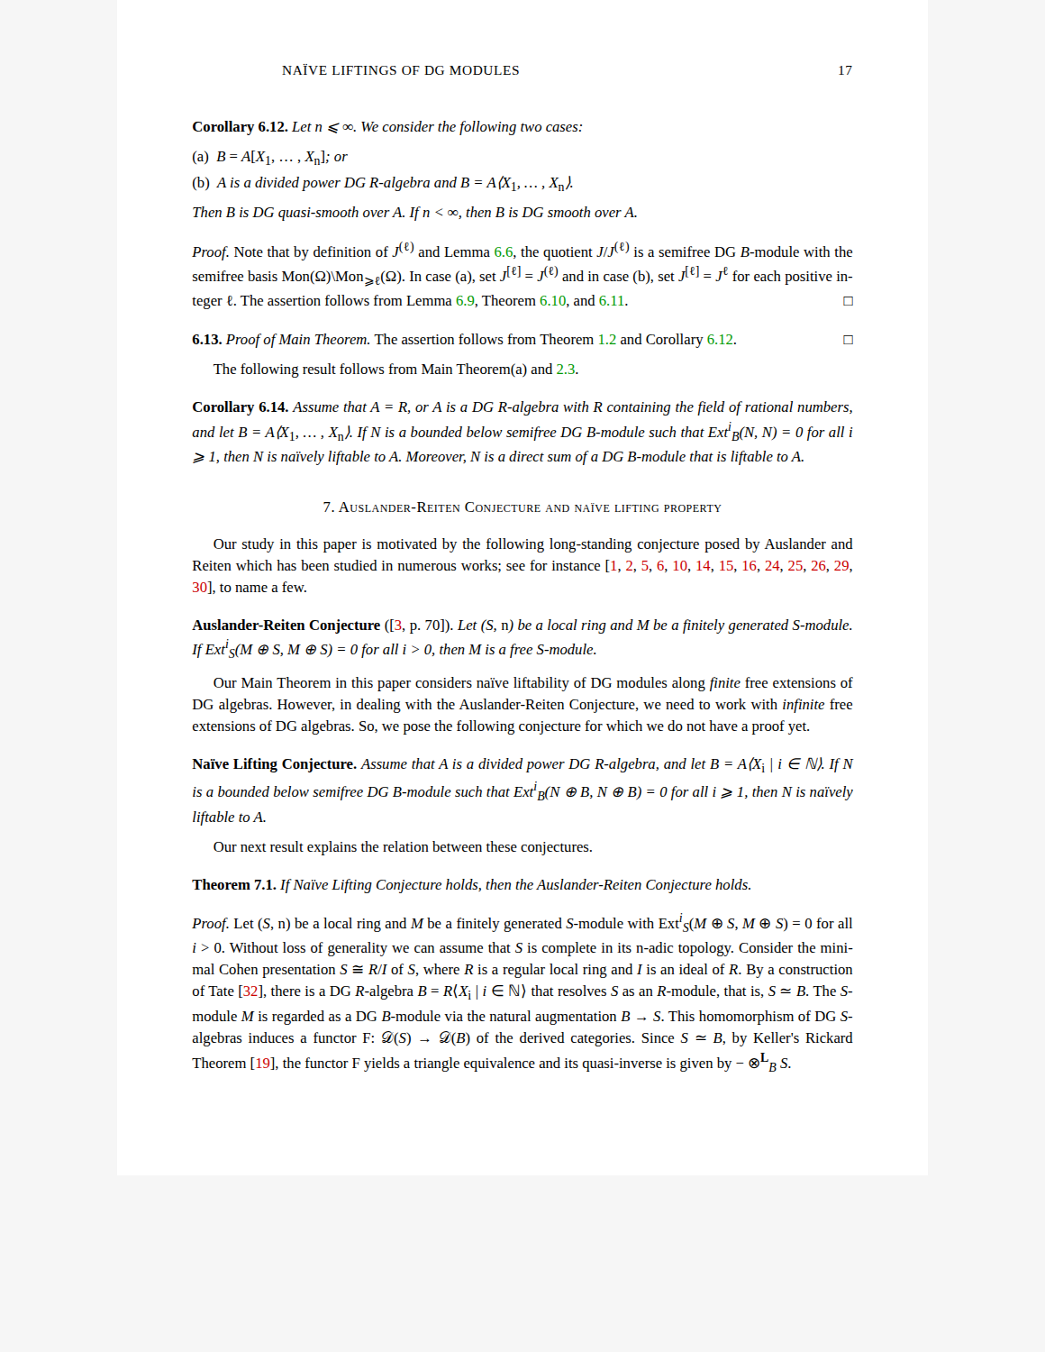NAÏVE LIFTINGS OF DG MODULES 17
Corollary 6.12. Let n ⩽ ∞. We consider the following two cases:
(a) B = A[X1, … , Xn]; or
(b) A is a divided power DG R-algebra and B = A⟨X1, … , Xn⟩.
Then B is DG quasi-smooth over A. If n < ∞, then B is DG smooth over A.
Proof. Note that by definition of J(ℓ) and Lemma 6.6, the quotient J/J(ℓ) is a semifree DG B-module with the semifree basis Mon(Ω)\Mon⩾ℓ(Ω). In case (a), set J[ℓ] = J(ℓ) and in case (b), set J[ℓ] = Jℓ for each positive integer ℓ. The assertion follows from Lemma 6.9, Theorem 6.10, and 6.11.
6.13. Proof of Main Theorem. The assertion follows from Theorem 1.2 and Corollary 6.12.
The following result follows from Main Theorem(a) and 2.3.
Corollary 6.14. Assume that A = R, or A is a DG R-algebra with R containing the field of rational numbers, and let B = A⟨X1, … , Xn⟩. If N is a bounded below semifree DG B-module such that ExtiB(N, N) = 0 for all i ⩾ 1, then N is naïvely liftable to A. Moreover, N is a direct sum of a DG B-module that is liftable to A.
7. Auslander-Reiten Conjecture and naïve lifting property
Our study in this paper is motivated by the following long-standing conjecture posed by Auslander and Reiten which has been studied in numerous works; see for instance [1, 2, 5, 6, 10, 14, 15, 16, 24, 25, 26, 29, 30], to name a few.
Auslander-Reiten Conjecture ([3, p. 70]). Let (S, n) be a local ring and M be a finitely generated S-module. If ExtiS(M ⊕ S, M ⊕ S) = 0 for all i > 0, then M is a free S-module.
Our Main Theorem in this paper considers naïve liftability of DG modules along finite free extensions of DG algebras. However, in dealing with the Auslander-Reiten Conjecture, we need to work with infinite free extensions of DG algebras. So, we pose the following conjecture for which we do not have a proof yet.
Naïve Lifting Conjecture. Assume that A is a divided power DG R-algebra, and let B = A⟨Xi | i ∈ ℕ⟩. If N is a bounded below semifree DG B-module such that ExtiB(N ⊕ B, N ⊕ B) = 0 for all i ⩾ 1, then N is naïvely liftable to A.
Our next result explains the relation between these conjectures.
Theorem 7.1. If Naïve Lifting Conjecture holds, then the Auslander-Reiten Conjecture holds.
Proof. Let (S, n) be a local ring and M be a finitely generated S-module with ExtiS(M ⊕ S, M ⊕ S) = 0 for all i > 0. Without loss of generality we can assume that S is complete in its n-adic topology. Consider the minimal Cohen presentation S ≅ R/I of S, where R is a regular local ring and I is an ideal of R. By a construction of Tate [32], there is a DG R-algebra B = R⟨Xi | i ∈ ℕ⟩ that resolves S as an R-module, that is, S ≃ B. The S-module M is regarded as a DG B-module via the natural augmentation B → S. This homomorphism of DG S-algebras induces a functor F: 𝒟(S) → 𝒟(B) of the derived categories. Since S ≃ B, by Keller's Rickard Theorem [19], the functor F yields a triangle equivalence and its quasi-inverse is given by − ⊗LB S.